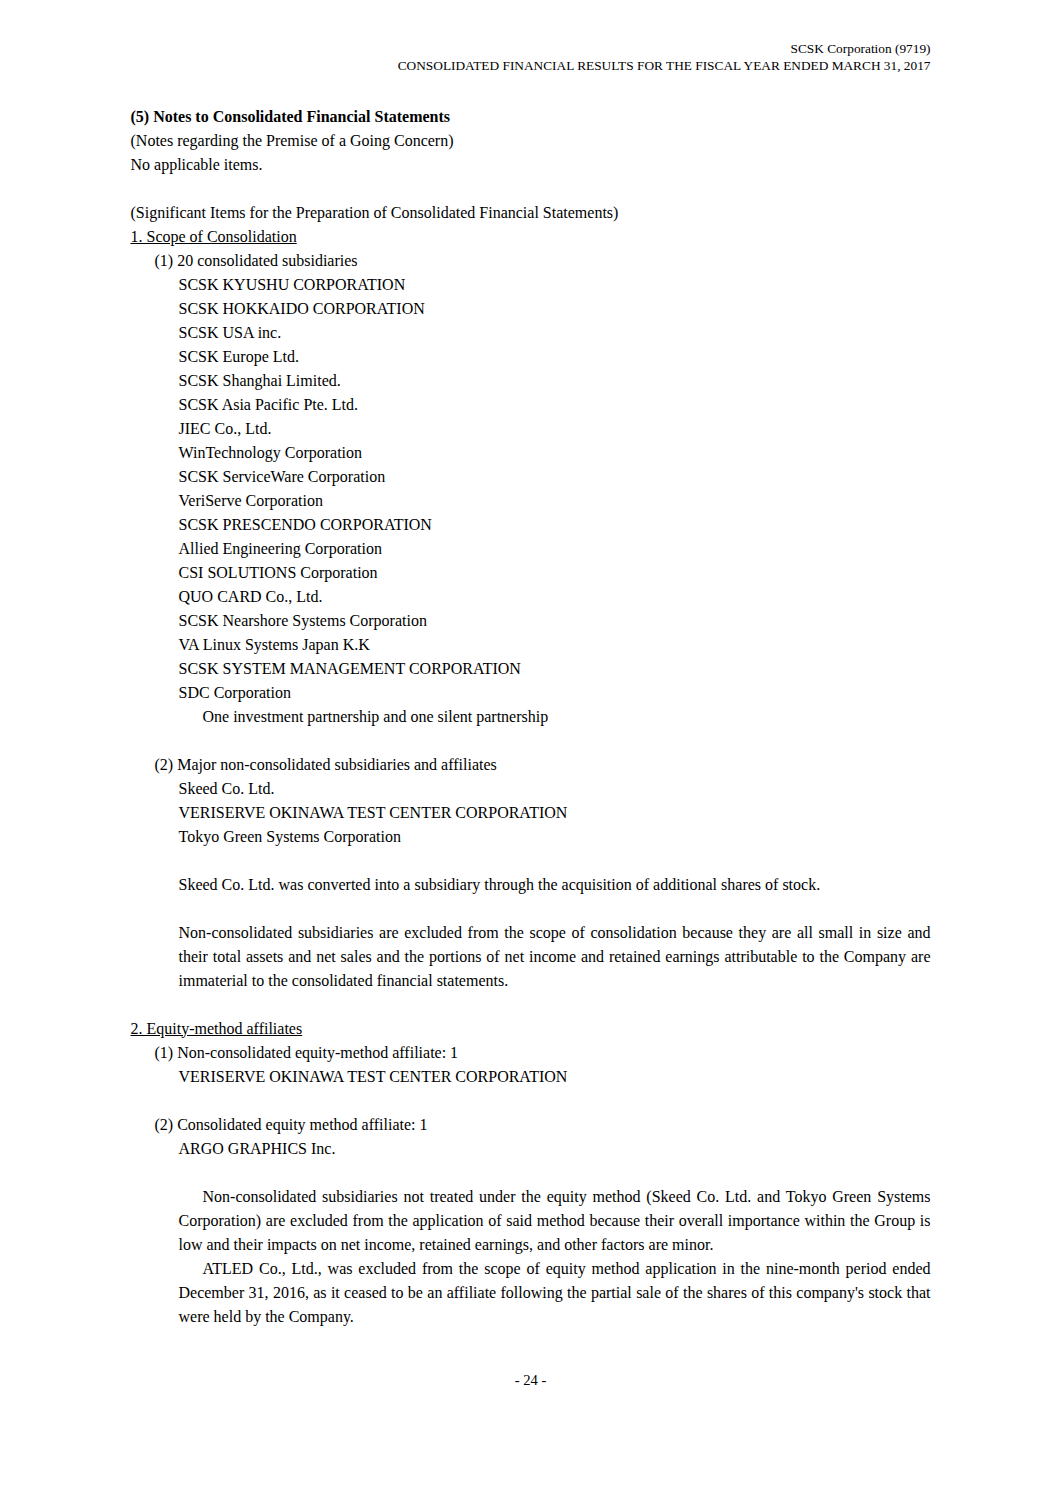SCSK Corporation (9719)
CONSOLIDATED FINANCIAL RESULTS FOR THE FISCAL YEAR ENDED MARCH 31, 2017
(5) Notes to Consolidated Financial Statements
(Notes regarding the Premise of a Going Concern)
No applicable items.
(Significant Items for the Preparation of Consolidated Financial Statements)
1. Scope of Consolidation
(1) 20 consolidated subsidiaries
SCSK KYUSHU CORPORATION
SCSK HOKKAIDO CORPORATION
SCSK USA inc.
SCSK Europe Ltd.
SCSK Shanghai Limited.
SCSK Asia Pacific Pte. Ltd.
JIEC Co., Ltd.
WinTechnology Corporation
SCSK ServiceWare Corporation
VeriServe Corporation
SCSK PRESCENDO CORPORATION
Allied Engineering Corporation
CSI SOLUTIONS Corporation
QUO CARD Co., Ltd.
SCSK Nearshore Systems Corporation
VA Linux Systems Japan K.K
SCSK SYSTEM MANAGEMENT CORPORATION
SDC Corporation
One investment partnership and one silent partnership
(2) Major non-consolidated subsidiaries and affiliates
Skeed Co. Ltd.
VERISERVE OKINAWA TEST CENTER CORPORATION
Tokyo Green Systems Corporation
Skeed Co. Ltd. was converted into a subsidiary through the acquisition of additional shares of stock.
Non-consolidated subsidiaries are excluded from the scope of consolidation because they are all small in size and their total assets and net sales and the portions of net income and retained earnings attributable to the Company are immaterial to the consolidated financial statements.
2. Equity-method affiliates
(1) Non-consolidated equity-method affiliate: 1
VERISERVE OKINAWA TEST CENTER CORPORATION
(2) Consolidated equity method affiliate: 1
ARGO GRAPHICS Inc.
Non-consolidated subsidiaries not treated under the equity method (Skeed Co. Ltd. and Tokyo Green Systems Corporation) are excluded from the application of said method because their overall importance within the Group is low and their impacts on net income, retained earnings, and other factors are minor.
ATLED Co., Ltd., was excluded from the scope of equity method application in the nine-month period ended December 31, 2016, as it ceased to be an affiliate following the partial sale of the shares of this company's stock that were held by the Company.
- 24 -